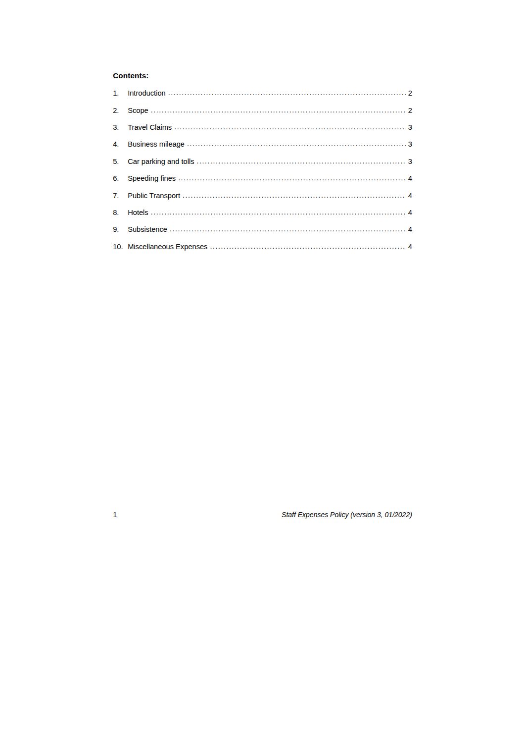Contents:
1. Introduction ........................................................................................................................... 2
2. Scope ................................................................................................................................. 2
3. Travel Claims ......................................................................................................................... 3
4. Business mileage .................................................................................................................. 3
5. Car parking and tolls .......................................................................................................... 3
6. Speeding fines ....................................................................................................................... 4
7. Public Transport ..................................................................................................................... 4
8. Hotels ................................................................................................................................. 4
9. Subsistence ............................................................................................................................ 4
10. Miscellaneous Expenses ............................................................................................................. 4
1
Staff Expenses Policy (version 3, 01/2022)